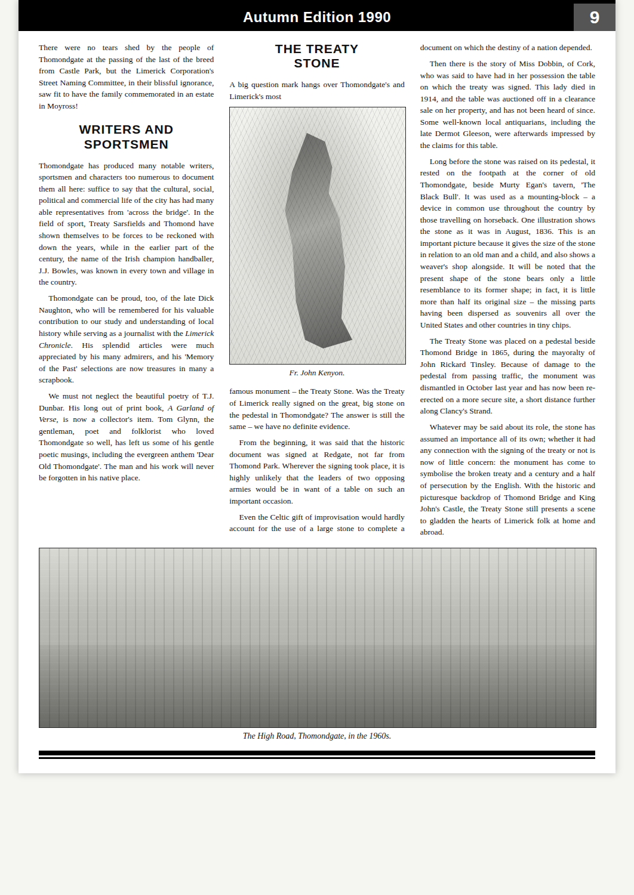Autumn Edition 1990
9
There were no tears shed by the people of Thomondgate at the passing of the last of the breed from Castle Park, but the Limerick Corporation's Street Naming Committee, in their blissful ignorance, saw fit to have the family commemorated in an estate in Moyross!
WRITERS AND
SPORTSMEN
Thomondgate has produced many notable writers, sportsmen and characters too numerous to document them all here: suffice to say that the cultural, social, political and commercial life of the city has had many able representatives from 'across the bridge'. In the field of sport, Treaty Sarsfields and Thomond have shown themselves to be forces to be reckoned with down the years, while in the earlier part of the century, the name of the Irish champion handballer, J.J. Bowles, was known in every town and village in the country.
Thomondgate can be proud, too, of the late Dick Naughton, who will be remembered for his valuable contribution to our study and understanding of local history while serving as a journalist with the Limerick Chronicle. His splendid articles were much appreciated by his many admirers, and his 'Memory of the Past' selections are now treasures in many a scrapbook.
We must not neglect the beautiful poetry of T.J. Dunbar. His long out of print book, A Garland of Verse, is now a collector's item. Tom Glynn, the gentleman, poet and folklorist who loved Thomondgate so well, has left us some of his gentle poetic musings, including the evergreen anthem 'Dear Old Thomondgate'. The man and his work will never be forgotten in his native place.
THE TREATY
STONE
A big question mark hangs over Thomondgate's and Limerick's most
Fr. John Kenyon.
famous monument – the Treaty Stone. Was the Treaty of Limerick really signed on the great, big stone on the pedestal in Thomondgate? The answer is still the same – we have no definite evidence.
From the beginning, it was said that the historic document was signed at Redgate, not far from Thomond Park. Wherever the signing took place, it is highly unlikely that the leaders of two opposing armies would be in want of a table on such an important occasion.
Even the Celtic gift of improvisation would hardly account for the use of a large stone to complete a document on which the destiny of a nation depended.
Then there is the story of Miss Dobbin, of Cork, who was said to have had in her possession the table on which the treaty was signed. This lady died in 1914, and the table was auctioned off in a clearance sale on her property, and has not been heard of since. Some well-known local antiquarians, including the late Dermot Gleeson, were afterwards impressed by the claims for this table.
Long before the stone was raised on its pedestal, it rested on the footpath at the corner of old Thomondgate, beside Murty Egan's tavern, 'The Black Bull'. It was used as a mounting-block – a device in common use throughout the country by those travelling on horseback. One illustration shows the stone as it was in August, 1836. This is an important picture because it gives the size of the stone in relation to an old man and a child, and also shows a weaver's shop alongside. It will be noted that the present shape of the stone bears only a little resemblance to its former shape; in fact, it is little more than half its original size – the missing parts having been dispersed as souvenirs all over the United States and other countries in tiny chips.
The Treaty Stone was placed on a pedestal beside Thomond Bridge in 1865, during the mayoralty of John Rickard Tinsley. Because of damage to the pedestal from passing traffic, the monument was dismantled in October last year and has now been re-erected on a more secure site, a short distance further along Clancy's Strand.
Whatever may be said about its role, the stone has assumed an importance all of its own; whether it had any connection with the signing of the treaty or not is now of little concern: the monument has come to symbolise the broken treaty and a century and a half of persecution by the English. With the historic and picturesque backdrop of Thomond Bridge and King John's Castle, the Treaty Stone still presents a scene to gladden the hearts of Limerick folk at home and abroad.
The High Road, Thomondgate, in the 1960s.